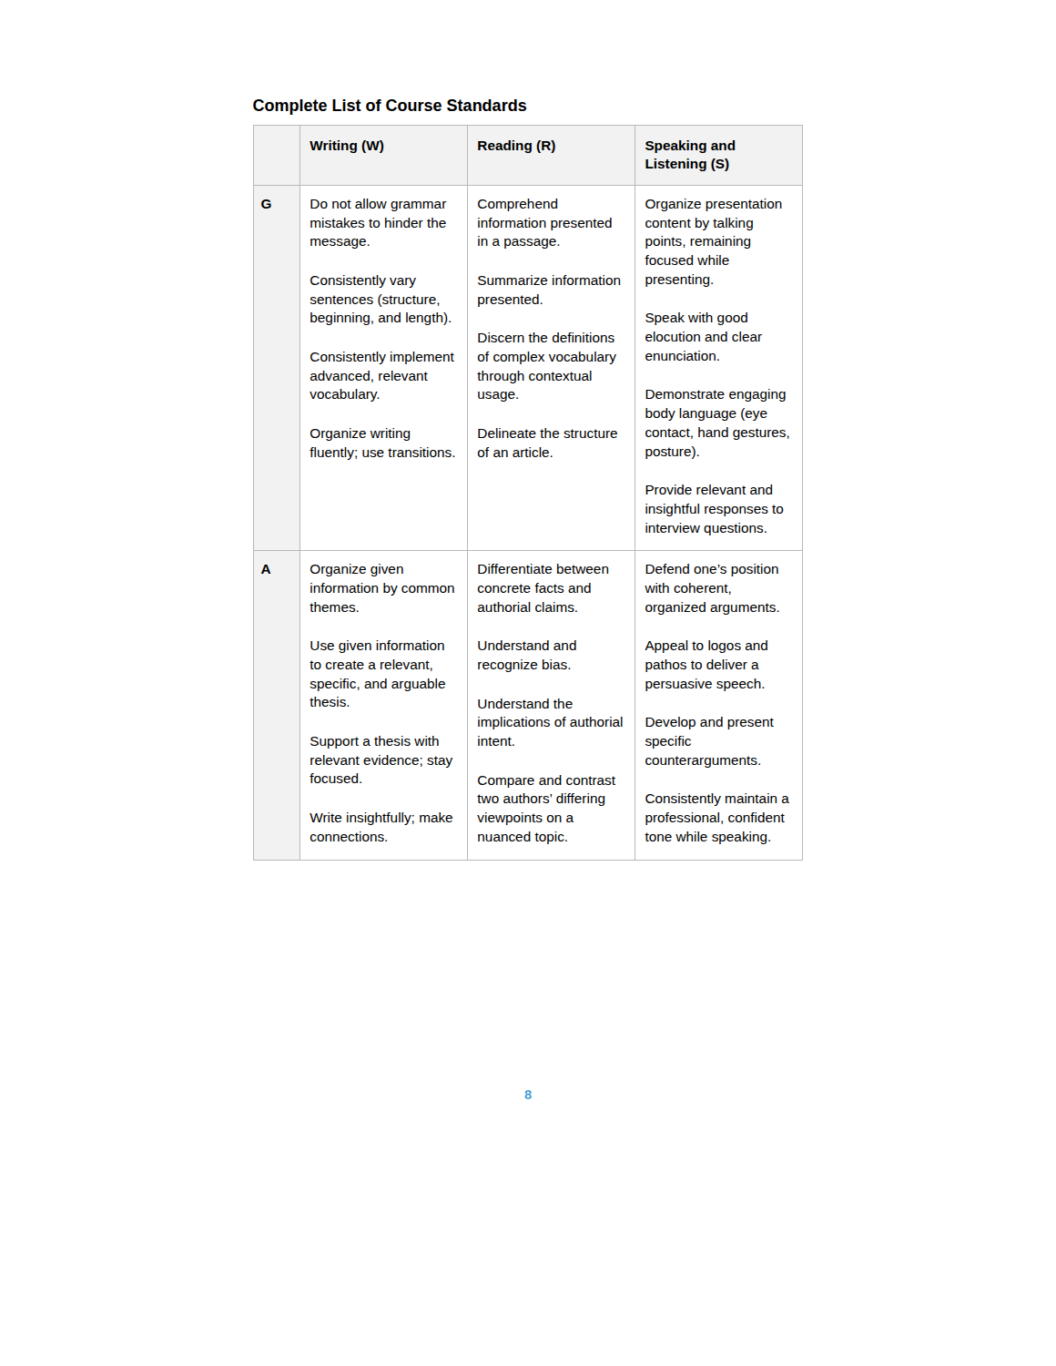Complete List of Course Standards
| | Writing (W) | Reading (R) | Speaking and Listening (S) |
| --- | --- | --- | --- |
| G | Do not allow grammar mistakes to hinder the message. Consistently vary sentences (structure, beginning, and length). Consistently implement advanced, relevant vocabulary. Organize writing fluently; use transitions. | Comprehend information presented in a passage. Summarize information presented. Discern the definitions of complex vocabulary through contextual usage. Delineate the structure of an article. | Organize presentation content by talking points, remaining focused while presenting. Speak with good elocution and clear enunciation. Demonstrate engaging body language (eye contact, hand gestures, posture). Provide relevant and insightful responses to interview questions. |
| A | Organize given information by common themes. Use given information to create a relevant, specific, and arguable thesis. Support a thesis with relevant evidence; stay focused. Write insightfully; make connections. | Differentiate between concrete facts and authorial claims. Understand and recognize bias. Understand the implications of authorial intent. Compare and contrast two authors’ differing viewpoints on a nuanced topic. | Defend one’s position with coherent, organized arguments. Appeal to logos and pathos to deliver a persuasive speech. Develop and present specific counterarguments. Consistently maintain a professional, confident tone while speaking. |
8